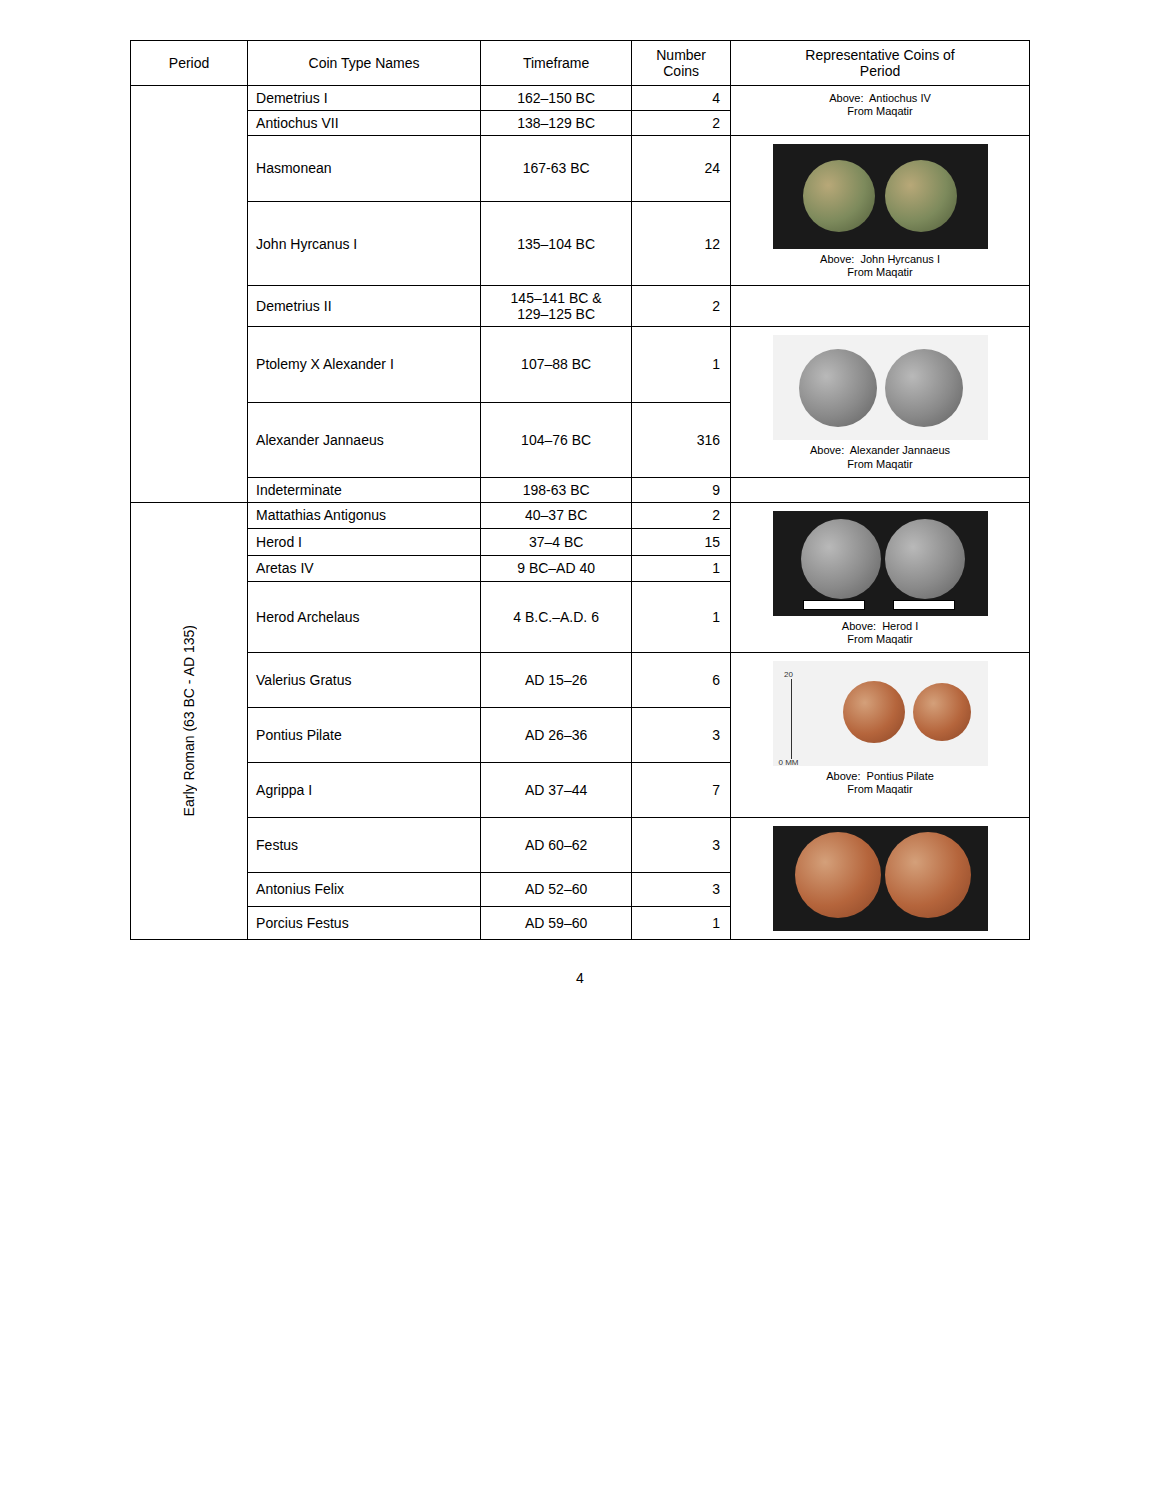| Period | Coin Type Names | Timeframe | Number Coins | Representative Coins of Period |
| --- | --- | --- | --- | --- |
| | Demetrius I | 162–150 BC | 4 | Above: Antiochus IV From Maqatir |
| Antiochus VII | 138–129 BC | 2 |
| Hasmonean | 167-63 BC | 24 | Above: John Hyrcanus I From Maqatir |
| John Hyrcanus I | 135–104 BC | 12 |
| Demetrius II | 145–141 BC & 129–125 BC | 2 | |
| Ptolemy X Alexander I | 107–88 BC | 1 | Above: Alexander Jannaeus From Maqatir |
| Alexander Jannaeus | 104–76 BC | 316 |
| Indeterminate | 198-63 BC | 9 | |
| Early Roman (63 BC - AD 135) | Mattathias Antigonus | 40–37 BC | 2 | Above: Herod I From Maqatir |
| Herod I | 37–4 BC | 15 |
| Aretas IV | 9 BC–AD 40 | 1 |
| Herod Archelaus | 4 B.C.–A.D. 6 | 1 |
| Valerius Gratus | AD 15–26 | 6 | 20 0 MM Above: Pontius Pilate From Maqatir |
| Pontius Pilate | AD 26–36 | 3 |
| Agrippa I | AD 37–44 | 7 |
| Festus | AD 60–62 | 3 | |
| Antonius Felix | AD 52–60 | 3 |
| Porcius Festus | AD 59–60 | 1 |
4